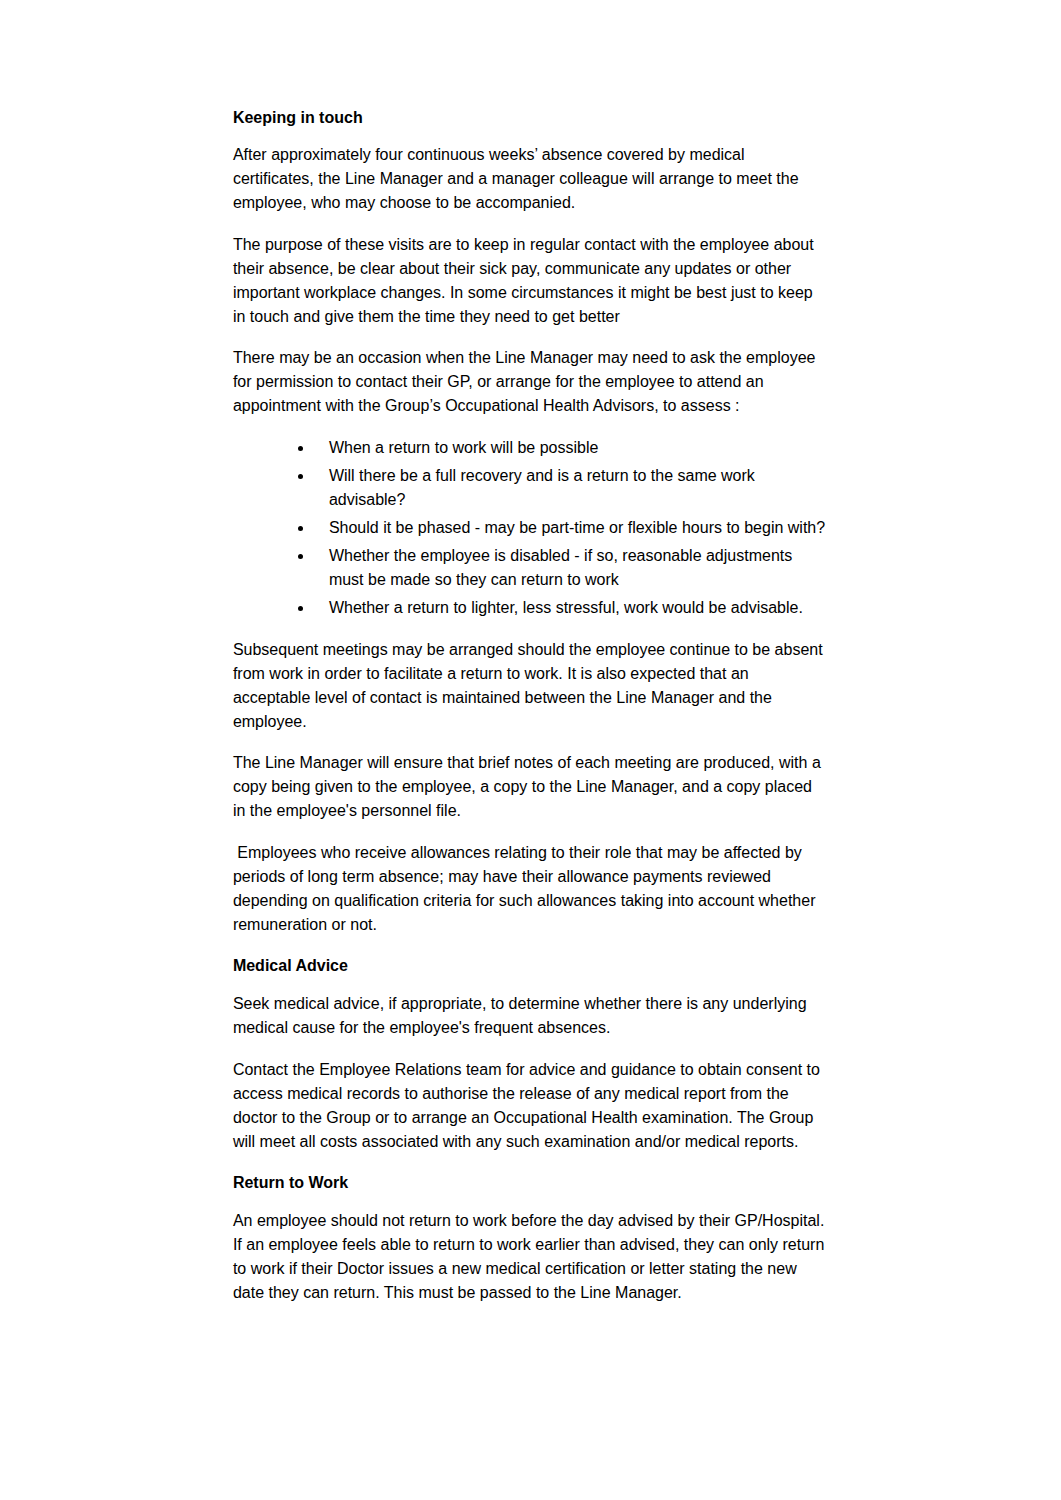Keeping in touch
After approximately four continuous weeks’ absence covered by medical certificates, the Line Manager and a manager colleague will arrange to meet the employee, who may choose to be accompanied.
The purpose of these visits are to keep in regular contact with the employee about their absence, be clear about their sick pay, communicate any updates or other important workplace changes. In some circumstances it might be best just to keep in touch and give them the time they need to get better
There may be an occasion when the Line Manager may need to ask the employee for permission to contact their GP, or arrange for the employee to attend an appointment with the Group’s Occupational Health Advisors, to assess :
When a return to work will be possible
Will there be a full recovery and is a return to the same work advisable?
Should it be phased - may be part-time or flexible hours to begin with?
Whether the employee is disabled - if so, reasonable adjustments must be made so they can return to work
Whether a return to lighter, less stressful, work would be advisable.
Subsequent meetings may be arranged should the employee continue to be absent from work in order to facilitate a return to work. It is also expected that an acceptable level of contact is maintained between the Line Manager and the employee.
The Line Manager will ensure that brief notes of each meeting are produced, with a copy being given to the employee, a copy to the Line Manager, and a copy placed in the employee's personnel file.
Employees who receive allowances relating to their role that may be affected by periods of long term absence; may have their allowance payments reviewed depending on qualification criteria for such allowances taking into account whether remuneration or not.
Medical Advice
Seek medical advice, if appropriate, to determine whether there is any underlying medical cause for the employee's frequent absences.
Contact the Employee Relations team for advice and guidance to obtain consent to access medical records to authorise the release of any medical report from the doctor to the Group or to arrange an Occupational Health examination. The Group will meet all costs associated with any such examination and/or medical reports.
Return to Work
An employee should not return to work before the day advised by their GP/Hospital. If an employee feels able to return to work earlier than advised, they can only return to work if their Doctor issues a new medical certification or letter stating the new date they can return. This must be passed to the Line Manager.